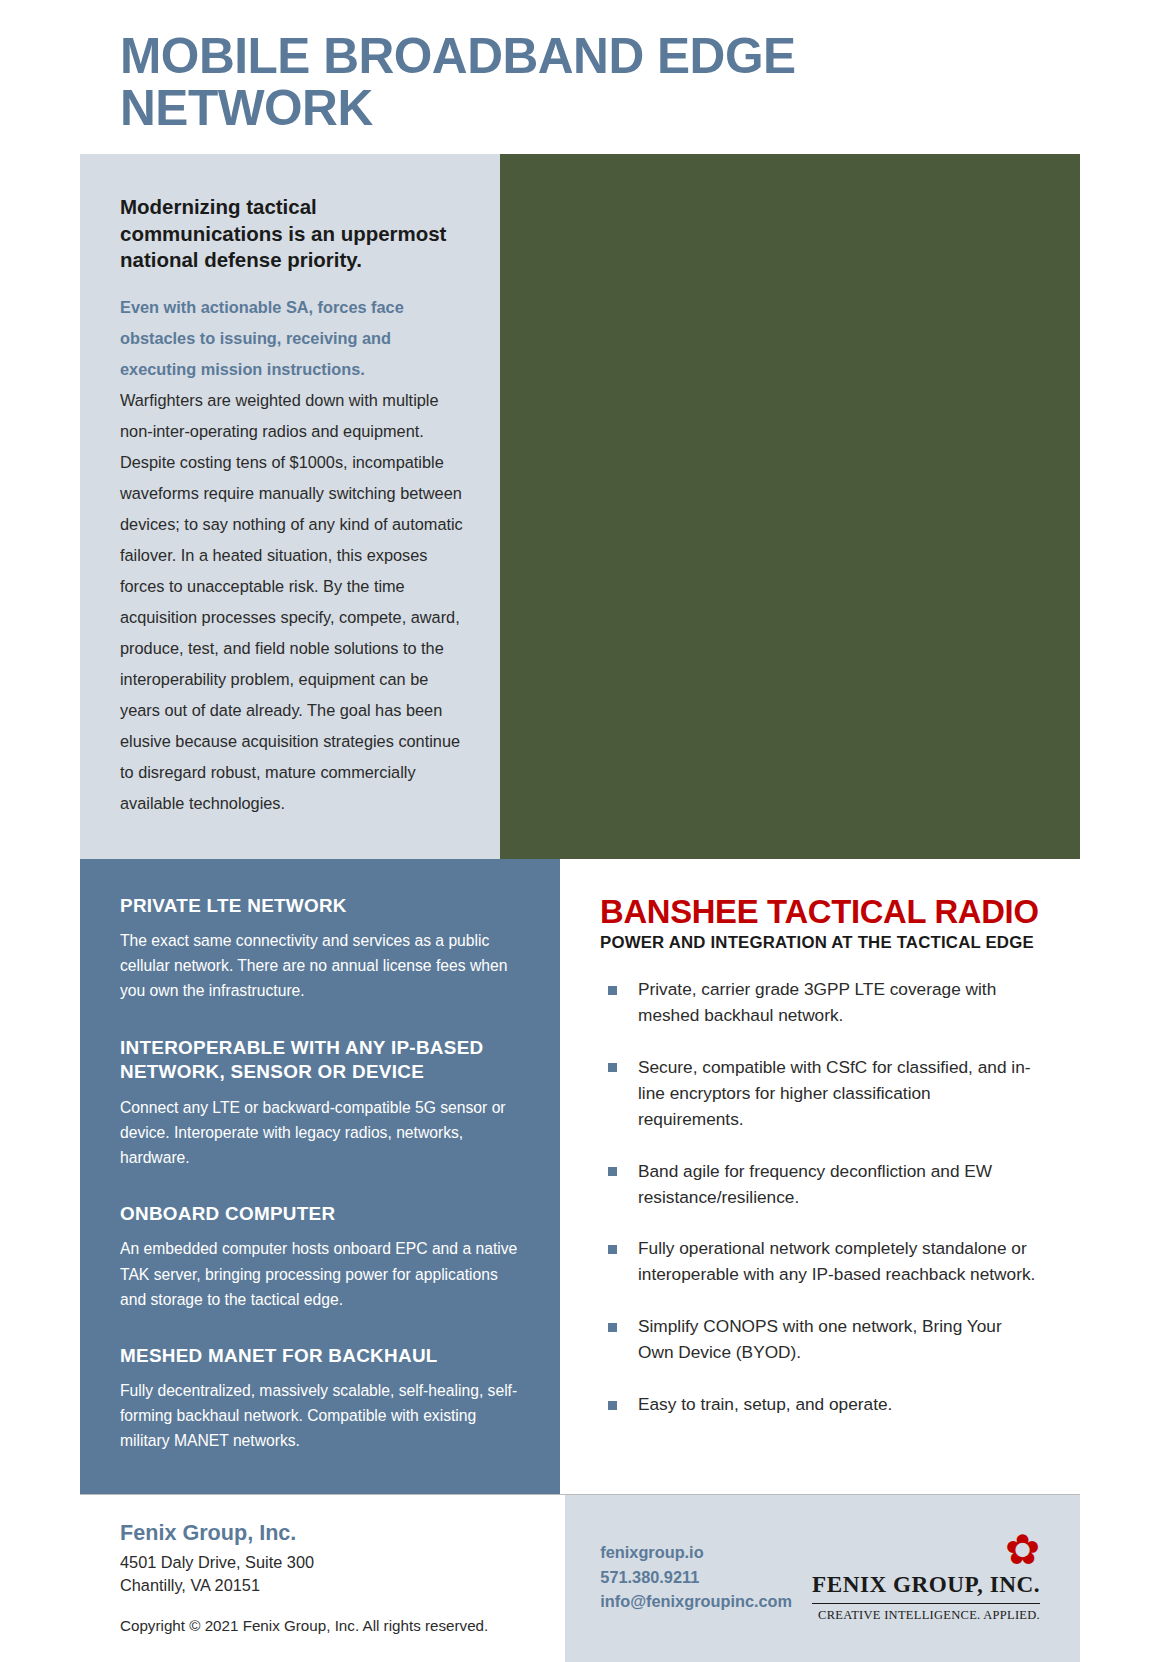MOBILE BROADBAND EDGE NETWORK
Modernizing tactical communications is an uppermost national defense priority.
Even with actionable SA, forces face obstacles to issuing, receiving and executing mission instructions.
Warfighters are weighted down with multiple non-inter-operating radios and equipment. Despite costing tens of $1000s, incompatible waveforms require manually switching between devices; to say nothing of any kind of automatic failover. In a heated situation, this exposes forces to unacceptable risk. By the time acquisition processes specify, compete, award, produce, test, and field noble solutions to the interoperability problem, equipment can be years out of date already. The goal has been elusive because acquisition strategies continue to disregard robust, mature commercially available technologies.
PRIVATE LTE NETWORK
The exact same connectivity and services as a public cellular network. There are no annual license fees when you own the infrastructure.
INTEROPERABLE WITH ANY IP-BASED NETWORK, SENSOR OR DEVICE
Connect any LTE or backward-compatible 5G sensor or device. Interoperate with legacy radios, networks, hardware.
ONBOARD COMPUTER
An embedded computer hosts onboard EPC and a native TAK server, bringing processing power for applications and storage to the tactical edge.
MESHED MANET FOR BACKHAUL
Fully decentralized, massively scalable, self-healing, self-forming backhaul network. Compatible with existing military MANET networks.
BANSHEE TACTICAL RADIO
POWER AND INTEGRATION AT THE TACTICAL EDGE
Private, carrier grade 3GPP LTE coverage with meshed backhaul network.
Secure, compatible with CSfC for classified, and in-line encryptors for higher classification requirements.
Band agile for frequency deconfliction and EW resistance/resilience.
Fully operational network completely standalone or interoperable with any IP-based reachback network.
Simplify CONOPS with one network, Bring Your Own Device (BYOD).
Easy to train, setup, and operate.
Fenix Group, Inc.
4501 Daly Drive, Suite 300
Chantilly, VA 20151
Copyright © 2021 Fenix Group, Inc. All rights reserved.
fenixgroup.io
571.380.9211
info@fenixgroupinc.com
✿
FENIX GROUP, INC.
CREATIVE INTELLIGENCE. APPLIED.